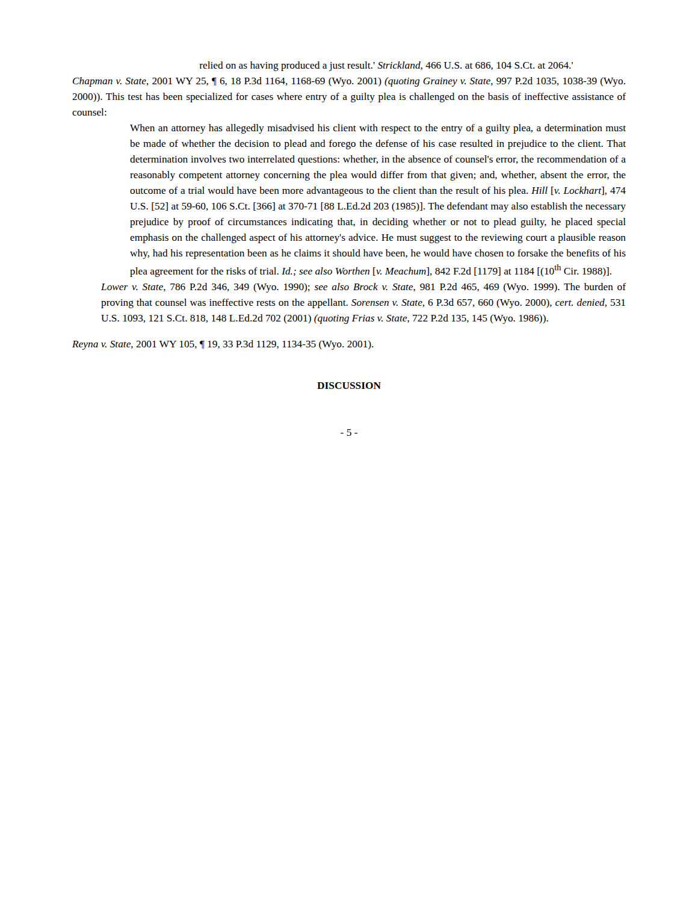relied on as having produced a just result.' Strickland, 466 U.S. at 686, 104 S.Ct. at 2064.'
Chapman v. State, 2001 WY 25, ¶ 6, 18 P.3d 1164, 1168-69 (Wyo. 2001) (quoting Grainey v. State, 997 P.2d 1035, 1038-39 (Wyo. 2000)). This test has been specialized for cases where entry of a guilty plea is challenged on the basis of ineffective assistance of counsel:
When an attorney has allegedly misadvised his client with respect to the entry of a guilty plea, a determination must be made of whether the decision to plead and forego the defense of his case resulted in prejudice to the client. That determination involves two interrelated questions: whether, in the absence of counsel's error, the recommendation of a reasonably competent attorney concerning the plea would differ from that given; and, whether, absent the error, the outcome of a trial would have been more advantageous to the client than the result of his plea. Hill [v. Lockhart], 474 U.S. [52] at 59-60, 106 S.Ct. [366] at 370-71 [88 L.Ed.2d 203 (1985)]. The defendant may also establish the necessary prejudice by proof of circumstances indicating that, in deciding whether or not to plead guilty, he placed special emphasis on the challenged aspect of his attorney's advice. He must suggest to the reviewing court a plausible reason why, had his representation been as he claims it should have been, he would have chosen to forsake the benefits of his plea agreement for the risks of trial. Id.; see also Worthen [v. Meachum], 842 F.2d [1179] at 1184 [(10th Cir. 1988)].
Lower v. State, 786 P.2d 346, 349 (Wyo. 1990); see also Brock v. State, 981 P.2d 465, 469 (Wyo. 1999). The burden of proving that counsel was ineffective rests on the appellant. Sorensen v. State, 6 P.3d 657, 660 (Wyo. 2000), cert. denied, 531 U.S. 1093, 121 S.Ct. 818, 148 L.Ed.2d 702 (2001) (quoting Frias v. State, 722 P.2d 135, 145 (Wyo. 1986)).
Reyna v. State, 2001 WY 105, ¶ 19, 33 P.3d 1129, 1134-35 (Wyo. 2001).
DISCUSSION
- 5 -